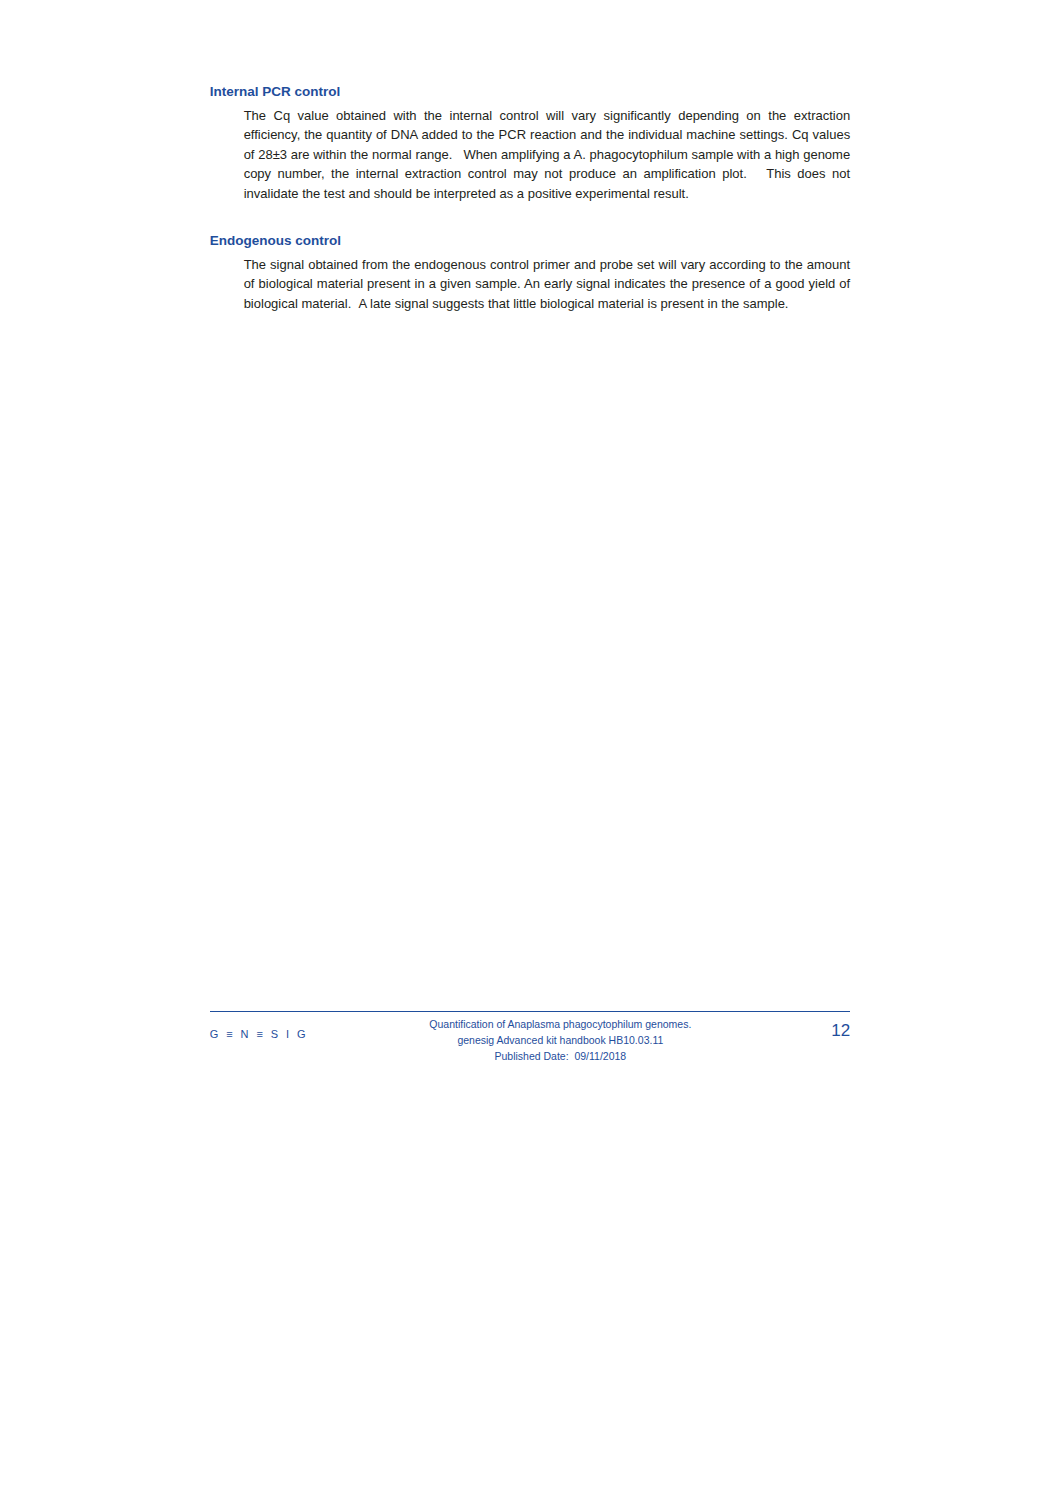Internal PCR control
The Cq value obtained with the internal control will vary significantly depending on the extraction efficiency, the quantity of DNA added to the PCR reaction and the individual machine settings. Cq values of 28±3 are within the normal range. When amplifying a A. phagocytophilum sample with a high genome copy number, the internal extraction control may not produce an amplification plot. This does not invalidate the test and should be interpreted as a positive experimental result.
Endogenous control
The signal obtained from the endogenous control primer and probe set will vary according to the amount of biological material present in a given sample. An early signal indicates the presence of a good yield of biological material. A late signal suggests that little biological material is present in the sample.
G ≡ N ≡ S I G
Quantification of Anaplasma phagocytophilum genomes.
genesig Advanced kit handbook HB10.03.11
Published Date: 09/11/2018
12